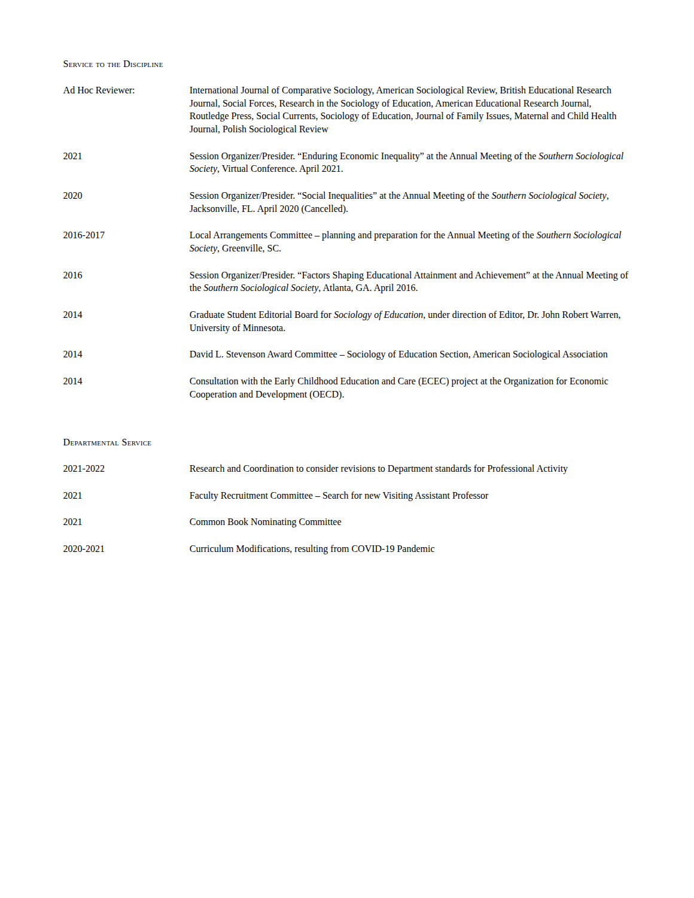Service to the Discipline
| Ad Hoc Reviewer: | International Journal of Comparative Sociology, American Sociological Review, British Educational Research Journal, Social Forces, Research in the Sociology of Education, American Educational Research Journal, Routledge Press, Social Currents, Sociology of Education, Journal of Family Issues, Maternal and Child Health Journal, Polish Sociological Review |
| 2021 | Session Organizer/Presider. “Enduring Economic Inequality” at the Annual Meeting of the Southern Sociological Society , Virtual Conference. April 2021. |
| 2020 | Session Organizer/Presider. “Social Inequalities” at the Annual Meeting of the Southern Sociological Society , Jacksonville, FL. April 2020 (Cancelled). |
| 2016-2017 | Local Arrangements Committee – planning and preparation for the Annual Meeting of the Southern Sociological Society , Greenville, SC. |
| 2016 | Session Organizer/Presider. “Factors Shaping Educational Attainment and Achievement” at the Annual Meeting of the Southern Sociological Society , Atlanta, GA. April 2016. |
| 2014 | Graduate Student Editorial Board for Sociology of Education , under direction of Editor, Dr. John Robert Warren, University of Minnesota. |
| 2014 | David L. Stevenson Award Committee – Sociology of Education Section, American Sociological Association |
| 2014 | Consultation with the Early Childhood Education and Care (ECEC) project at the Organization for Economic Cooperation and Development (OECD). |
Departmental Service
| 2021-2022 | Research and Coordination to consider revisions to Department standards for Professional Activity |
| 2021 | Faculty Recruitment Committee – Search for new Visiting Assistant Professor |
| 2021 | Common Book Nominating Committee |
| 2020-2021 | Curriculum Modifications, resulting from COVID-19 Pandemic |